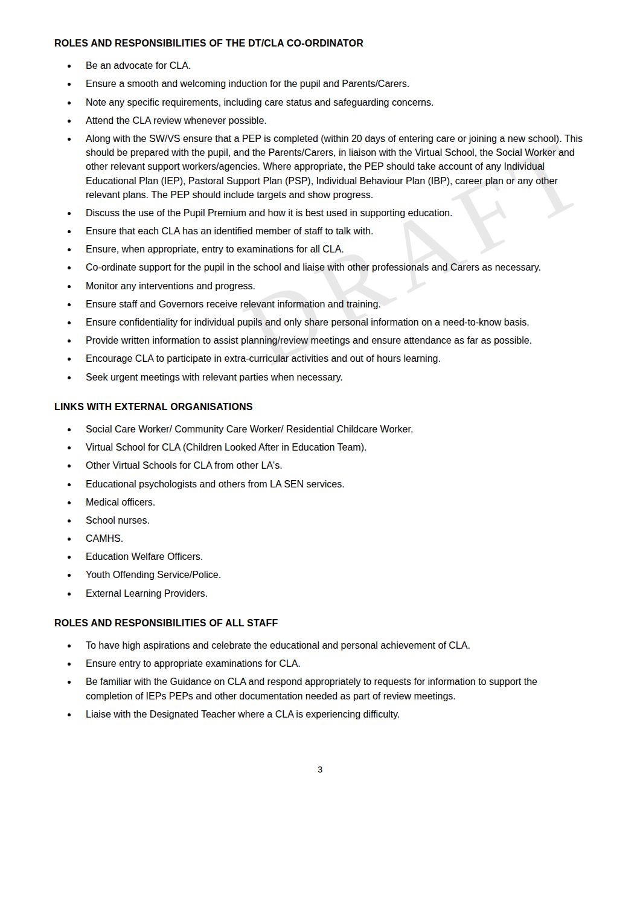DRAFT
ROLES AND RESPONSIBILITIES OF THE DT/CLA CO-ORDINATOR
Be an advocate for CLA.
Ensure a smooth and welcoming induction for the pupil and Parents/Carers.
Note any specific requirements, including care status and safeguarding concerns.
Attend the CLA review whenever possible.
Along with the SW/VS ensure that a PEP is completed (within 20 days of entering care or joining a new school). This should be prepared with the pupil, and the Parents/Carers, in liaison with the Virtual School, the Social Worker and other relevant support workers/agencies. Where appropriate, the PEP should take account of any Individual Educational Plan (IEP), Pastoral Support Plan (PSP), Individual Behaviour Plan (IBP), career plan or any other relevant plans. The PEP should include targets and show progress.
Discuss the use of the Pupil Premium and how it is best used in supporting education.
Ensure that each CLA has an identified member of staff to talk with.
Ensure, when appropriate, entry to examinations for all CLA.
Co-ordinate support for the pupil in the school and liaise with other professionals and Carers as necessary.
Monitor any interventions and progress.
Ensure staff and Governors receive relevant information and training.
Ensure confidentiality for individual pupils and only share personal information on a need-to-know basis.
Provide written information to assist planning/review meetings and ensure attendance as far as possible.
Encourage CLA to participate in extra-curricular activities and out of hours learning.
Seek urgent meetings with relevant parties when necessary.
LINKS WITH EXTERNAL ORGANISATIONS
Social Care Worker/ Community Care Worker/ Residential Childcare Worker.
Virtual School for CLA (Children Looked After in Education Team).
Other Virtual Schools for CLA from other LA's.
Educational psychologists and others from LA SEN services.
Medical officers.
School nurses.
CAMHS.
Education Welfare Officers.
Youth Offending Service/Police.
External Learning Providers.
ROLES AND RESPONSIBILITIES OF ALL STAFF
To have high aspirations and celebrate the educational and personal achievement of CLA.
Ensure entry to appropriate examinations for CLA.
Be familiar with the Guidance on CLA and respond appropriately to requests for information to support the completion of IEPs PEPs and other documentation needed as part of review meetings.
Liaise with the Designated Teacher where a CLA is experiencing difficulty.
3